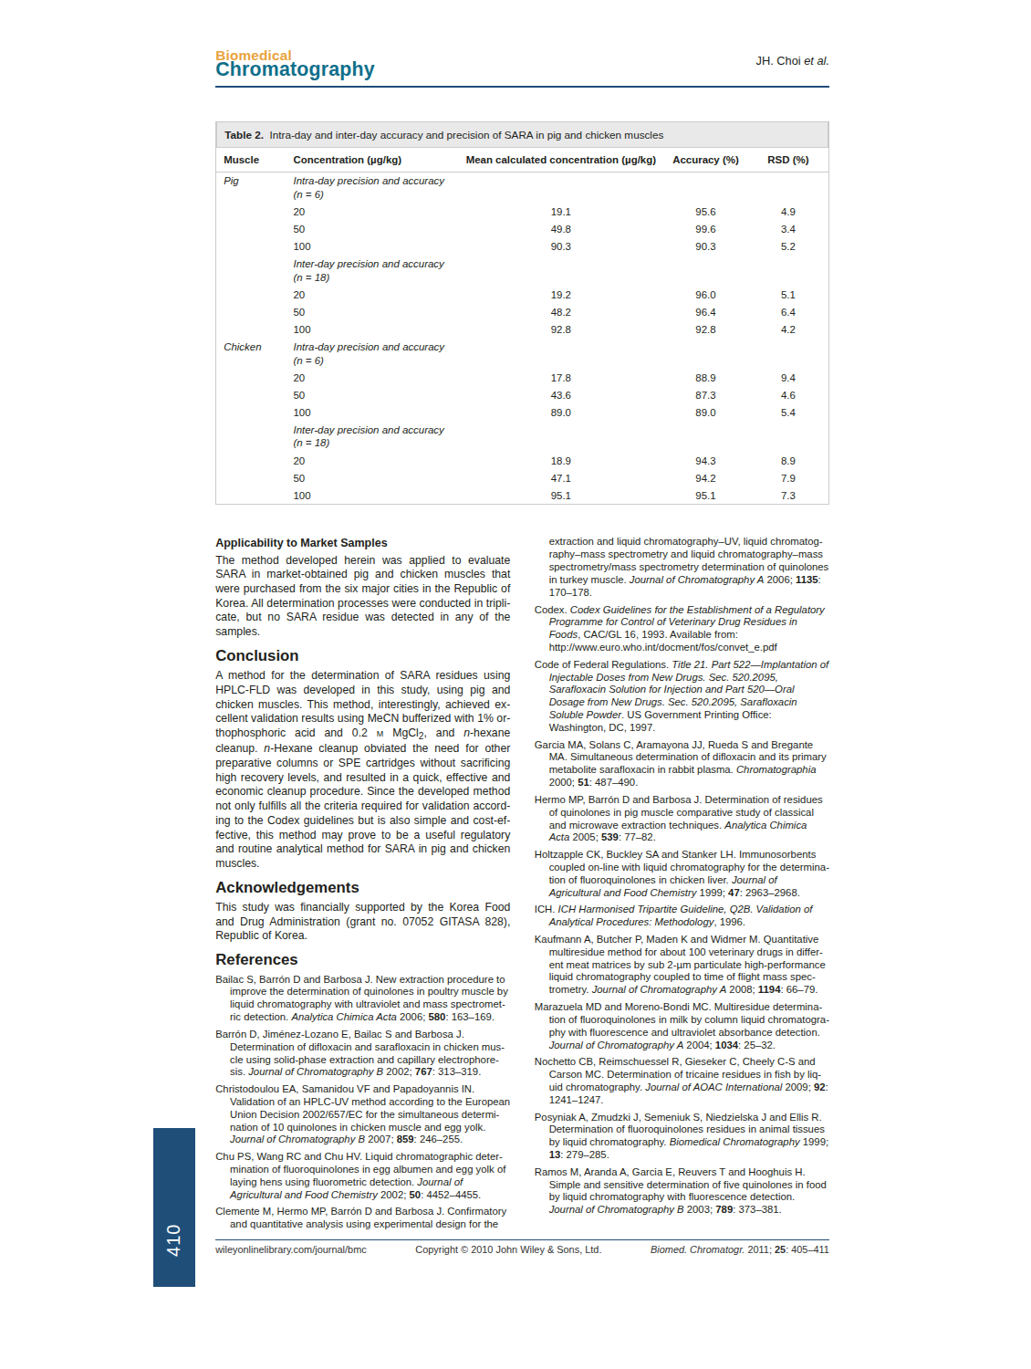Biomedical
Chromatography
JH. Choi et al.
Table 2. Intra-day and inter-day accuracy and precision of SARA in pig and chicken muscles
| Muscle | Concentration (µg/kg) | Mean calculated concentration (µg/kg) | Accuracy (%) | RSD (%) |
| --- | --- | --- | --- | --- |
| Pig | Intra-day precision and accuracy (n = 6) | | | |
| | 20 | 19.1 | 95.6 | 4.9 |
| | 50 | 49.8 | 99.6 | 3.4 |
| | 100 | 90.3 | 90.3 | 5.2 |
| | Inter-day precision and accuracy (n = 18) | | | |
| | 20 | 19.2 | 96.0 | 5.1 |
| | 50 | 48.2 | 96.4 | 6.4 |
| | 100 | 92.8 | 92.8 | 4.2 |
| Chicken | Intra-day precision and accuracy (n = 6) | | | |
| | 20 | 17.8 | 88.9 | 9.4 |
| | 50 | 43.6 | 87.3 | 4.6 |
| | 100 | 89.0 | 89.0 | 5.4 |
| | Inter-day precision and accuracy (n = 18) | | | |
| | 20 | 18.9 | 94.3 | 8.9 |
| | 50 | 47.1 | 94.2 | 7.9 |
| | 100 | 95.1 | 95.1 | 7.3 |
Applicability to Market Samples
The method developed herein was applied to evaluate SARA in market-obtained pig and chicken muscles that were purchased from the six major cities in the Republic of Korea. All determination processes were conducted in triplicate, but no SARA residue was detected in any of the samples.
Conclusion
A method for the determination of SARA residues using HPLC-FLD was developed in this study, using pig and chicken muscles. This method, interestingly, achieved excellent validation results using MeCN bufferized with 1% orthophosphoric acid and 0.2 m MgCl2, and n-hexane cleanup. n-Hexane cleanup obviated the need for other preparative columns or SPE cartridges without sacrificing high recovery levels, and resulted in a quick, effective and economic cleanup procedure. Since the developed method not only fulfills all the criteria required for validation according to the Codex guidelines but is also simple and cost-effective, this method may prove to be a useful regulatory and routine analytical method for SARA in pig and chicken muscles.
Acknowledgements
This study was financially supported by the Korea Food and Drug Administration (grant no. 07052 GITASA 828), Republic of Korea.
References
Bailac S, Barrón D and Barbosa J. New extraction procedure to improve the determination of quinolones in poultry muscle by liquid chromatography with ultraviolet and mass spectrometric detection. Analytica Chimica Acta 2006; 580: 163–169.
Barrón D, Jiménez-Lozano E, Bailac S and Barbosa J. Determination of difloxacin and sarafloxacin in chicken muscle using solid-phase extraction and capillary electrophoresis. Journal of Chromatography B 2002; 767: 313–319.
Christodoulou EA, Samanidou VF and Papadoyannis IN. Validation of an HPLC-UV method according to the European Union Decision 2002/657/EC for the simultaneous determination of 10 quinolones in chicken muscle and egg yolk. Journal of Chromatography B 2007; 859: 246–255.
Chu PS, Wang RC and Chu HV. Liquid chromatographic determination of fluoroquinolones in egg albumen and egg yolk of laying hens using fluorometric detection. Journal of Agricultural and Food Chemistry 2002; 50: 4452–4455.
Clemente M, Hermo MP, Barrón D and Barbosa J. Confirmatory and quantitative analysis using experimental design for the extraction and liquid chromatography–UV, liquid chromatography–mass spectrometry and liquid chromatography–mass spectrometry/mass spectrometry determination of quinolones in turkey muscle. Journal of Chromatography A 2006; 1135: 170–178.
Codex. Codex Guidelines for the Establishment of a Regulatory Programme for Control of Veterinary Drug Residues in Foods, CAC/GL 16, 1993. Available from: http://www.euro.who.int/docment/fos/convet_e.pdf
Code of Federal Regulations. Title 21. Part 522—Implantation of Injectable Doses from New Drugs. Sec. 520.2095, Sarafloxacin Solution for Injection and Part 520—Oral Dosage from New Drugs. Sec. 520.2095, Sarafloxacin Soluble Powder. US Government Printing Office: Washington, DC, 1997.
Garcia MA, Solans C, Aramayona JJ, Rueda S and Bregante MA. Simultaneous determination of difloxacin and its primary metabolite sarafloxacin in rabbit plasma. Chromatographia 2000; 51: 487–490.
Hermo MP, Barrón D and Barbosa J. Determination of residues of quinolones in pig muscle comparative study of classical and microwave extraction techniques. Analytica Chimica Acta 2005; 539: 77–82.
Holtzapple CK, Buckley SA and Stanker LH. Immunosorbents coupled on-line with liquid chromatography for the determination of fluoroquinolones in chicken liver. Journal of Agricultural and Food Chemistry 1999; 47: 2963–2968.
ICH. ICH Harmonised Tripartite Guideline, Q2B. Validation of Analytical Procedures: Methodology, 1996.
Kaufmann A, Butcher P, Maden K and Widmer M. Quantitative multiresidue method for about 100 veterinary drugs in different meat matrices by sub 2-µm particulate high-performance liquid chromatography coupled to time of flight mass spectrometry. Journal of Chromatography A 2008; 1194: 66–79.
Marazuela MD and Moreno-Bondi MC. Multiresidue determination of fluoroquinolones in milk by column liquid chromatography with fluorescence and ultraviolet absorbance detection. Journal of Chromatography A 2004; 1034: 25–32.
Nochetto CB, Reimschuessel R, Gieseker C, Cheely C-S and Carson MC. Determination of tricaine residues in fish by liquid chromatography. Journal of AOAC International 2009; 92: 1241–1247.
Posyniak A, Zmudzki J, Semeniuk S, Niedzielska J and Ellis R. Determination of fluoroquinolones residues in animal tissues by liquid chromatography. Biomedical Chromatography 1999; 13: 279–285.
Ramos M, Aranda A, Garcia E, Reuvers T and Hooghuis H. Simple and sensitive determination of five quinolones in food by liquid chromatography with fluorescence detection. Journal of Chromatography B 2003; 789: 373–381.
410
wileyonlinelibrary.com/journal/bmc
Copyright © 2010 John Wiley & Sons, Ltd.
Biomed. Chromatogr. 2011; 25: 405–411